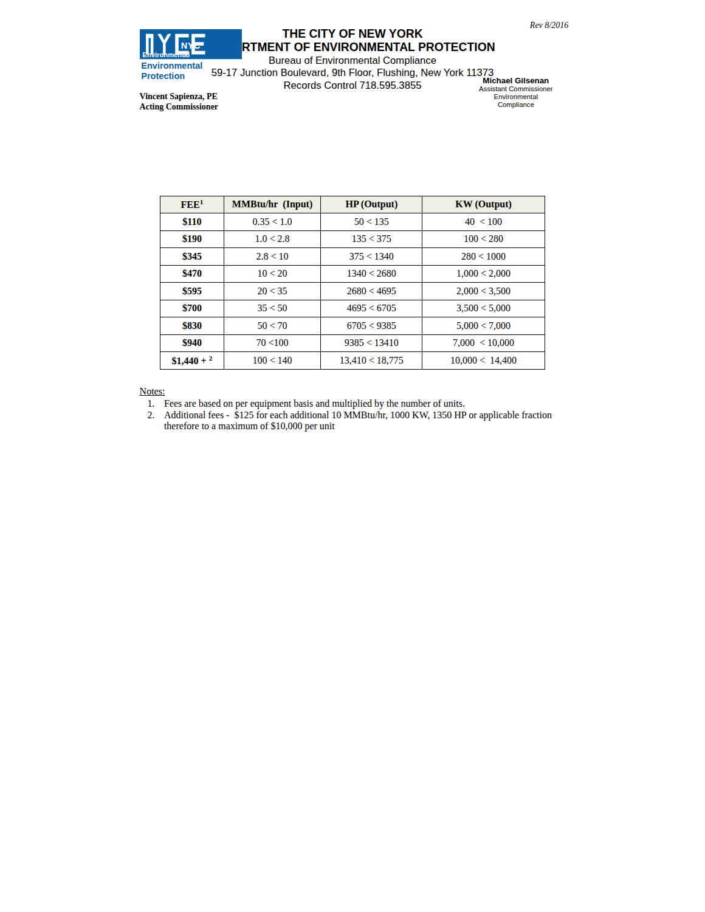Rev 8/2016
NYC Environmental Environmental Protection
THE CITY OF NEW YORK
DEPARTMENT OF ENVIRONMENTAL PROTECTION
Bureau of Environmental Compliance
59-17 Junction Boulevard, 9th Floor, Flushing, New York 11373
Records Control 718.595.3855
Michael Gilsenan
Assistant Commissioner
Environmental
Compliance
Vincent Sapienza, PE
Acting Commissioner
| FEE 1 | MMBtu/hr (Input) | HP (Output) | KW (Output) |
| --- | --- | --- | --- |
| $110 | 0.35 < 1.0 | 50 < 135 | 40 < 100 |
| $190 | 1.0 < 2.8 | 135 < 375 | 100 < 280 |
| $345 | 2.8 < 10 | 375 < 1340 | 280 < 1000 |
| $470 | 10 < 20 | 1340 < 2680 | 1,000 < 2,000 |
| $595 | 20 < 35 | 2680 < 4695 | 2,000 < 3,500 |
| $700 | 35 < 50 | 4695 < 6705 | 3,500 < 5,000 |
| $830 | 50 < 70 | 6705 < 9385 | 5,000 < 7,000 |
| $940 | 70 <100 | 9385 < 13410 | 7,000 < 10,000 |
| $1,440 + 2 | 100 < 140 | 13,410 < 18,775 | 10,000 < 14,400 |
Notes:
Fees are based on per equipment basis and multiplied by the number of units.
Additional fees - $125 for each additional 10 MMBtu/hr, 1000 KW, 1350 HP or applicable fraction therefore to a maximum of $10,000 per unit